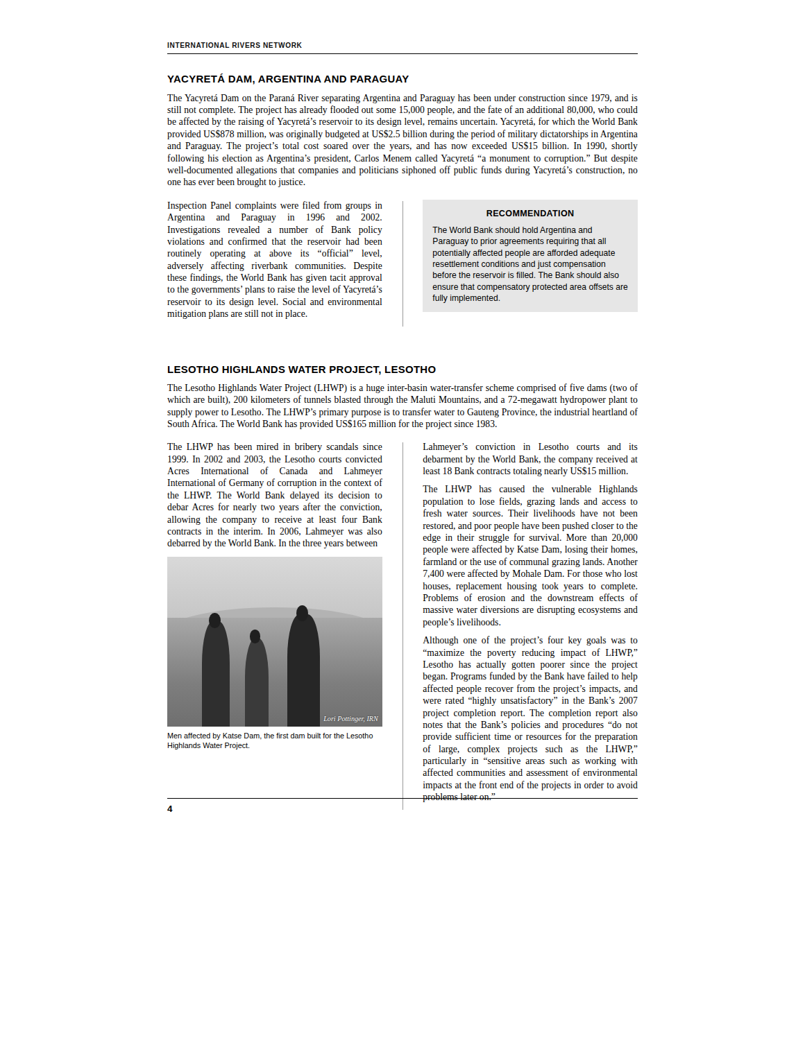INTERNATIONAL RIVERS NETWORK
YACYRETÁ DAM, ARGENTINA AND PARAGUAY
The Yacyretá Dam on the Paraná River separating Argentina and Paraguay has been under construction since 1979, and is still not complete. The project has already flooded out some 15,000 people, and the fate of an additional 80,000, who could be affected by the raising of Yacyretá’s reservoir to its design level, remains uncertain. Yacyretá, for which the World Bank provided US$878 million, was originally budgeted at US$2.5 billion during the period of military dictatorships in Argentina and Paraguay. The project’s total cost soared over the years, and has now exceeded US$15 billion. In 1990, shortly following his election as Argentina’s president, Carlos Menem called Yacyretá “a monument to corruption.” But despite well-documented allegations that companies and politicians siphoned off public funds during Yacyretá’s construction, no one has ever been brought to justice.
Inspection Panel complaints were filed from groups in Argentina and Paraguay in 1996 and 2002. Investigations revealed a number of Bank policy violations and confirmed that the reservoir had been routinely operating at above its “official” level, adversely affecting riverbank communities. Despite these findings, the World Bank has given tacit approval to the governments’ plans to raise the level of Yacyretá’s reservoir to its design level. Social and environmental mitigation plans are still not in place.
RECOMMENDATION
The World Bank should hold Argentina and Paraguay to prior agreements requiring that all potentially affected people are afforded adequate resettlement conditions and just compensation before the reservoir is filled. The Bank should also ensure that compensatory protected area offsets are fully implemented.
LESOTHO HIGHLANDS WATER PROJECT, LESOTHO
The Lesotho Highlands Water Project (LHWP) is a huge inter-basin water-transfer scheme comprised of five dams (two of which are built), 200 kilometers of tunnels blasted through the Maluti Mountains, and a 72-megawatt hydropower plant to supply power to Lesotho. The LHWP’s primary purpose is to transfer water to Gauteng Province, the industrial heartland of South Africa. The World Bank has provided US$165 million for the project since 1983.
The LHWP has been mired in bribery scandals since 1999. In 2002 and 2003, the Lesotho courts convicted Acres International of Canada and Lahmeyer International of Germany of corruption in the context of the LHWP. The World Bank delayed its decision to debar Acres for nearly two years after the conviction, allowing the company to receive at least four Bank contracts in the interim. In 2006, Lahmeyer was also debarred by the World Bank. In the three years between
Lori Pottinger, IRN
Men affected by Katse Dam, the first dam built for the Lesotho Highlands Water Project.
Lahmeyer’s conviction in Lesotho courts and its debarment by the World Bank, the company received at least 18 Bank contracts totaling nearly US$15 million.
The LHWP has caused the vulnerable Highlands population to lose fields, grazing lands and access to fresh water sources. Their livelihoods have not been restored, and poor people have been pushed closer to the edge in their struggle for survival. More than 20,000 people were affected by Katse Dam, losing their homes, farmland or the use of communal grazing lands. Another 7,400 were affected by Mohale Dam. For those who lost houses, replacement housing took years to complete. Problems of erosion and the downstream effects of massive water diversions are disrupting ecosystems and people’s livelihoods.
Although one of the project’s four key goals was to “maximize the poverty reducing impact of LHWP,” Lesotho has actually gotten poorer since the project began. Programs funded by the Bank have failed to help affected people recover from the project’s impacts, and were rated “highly unsatisfactory” in the Bank’s 2007 project completion report. The completion report also notes that the Bank’s policies and procedures “do not provide sufficient time or resources for the preparation of large, complex projects such as the LHWP,” particularly in “sensitive areas such as working with affected communities and assessment of environmental impacts at the front end of the projects in order to avoid problems later on.”
4